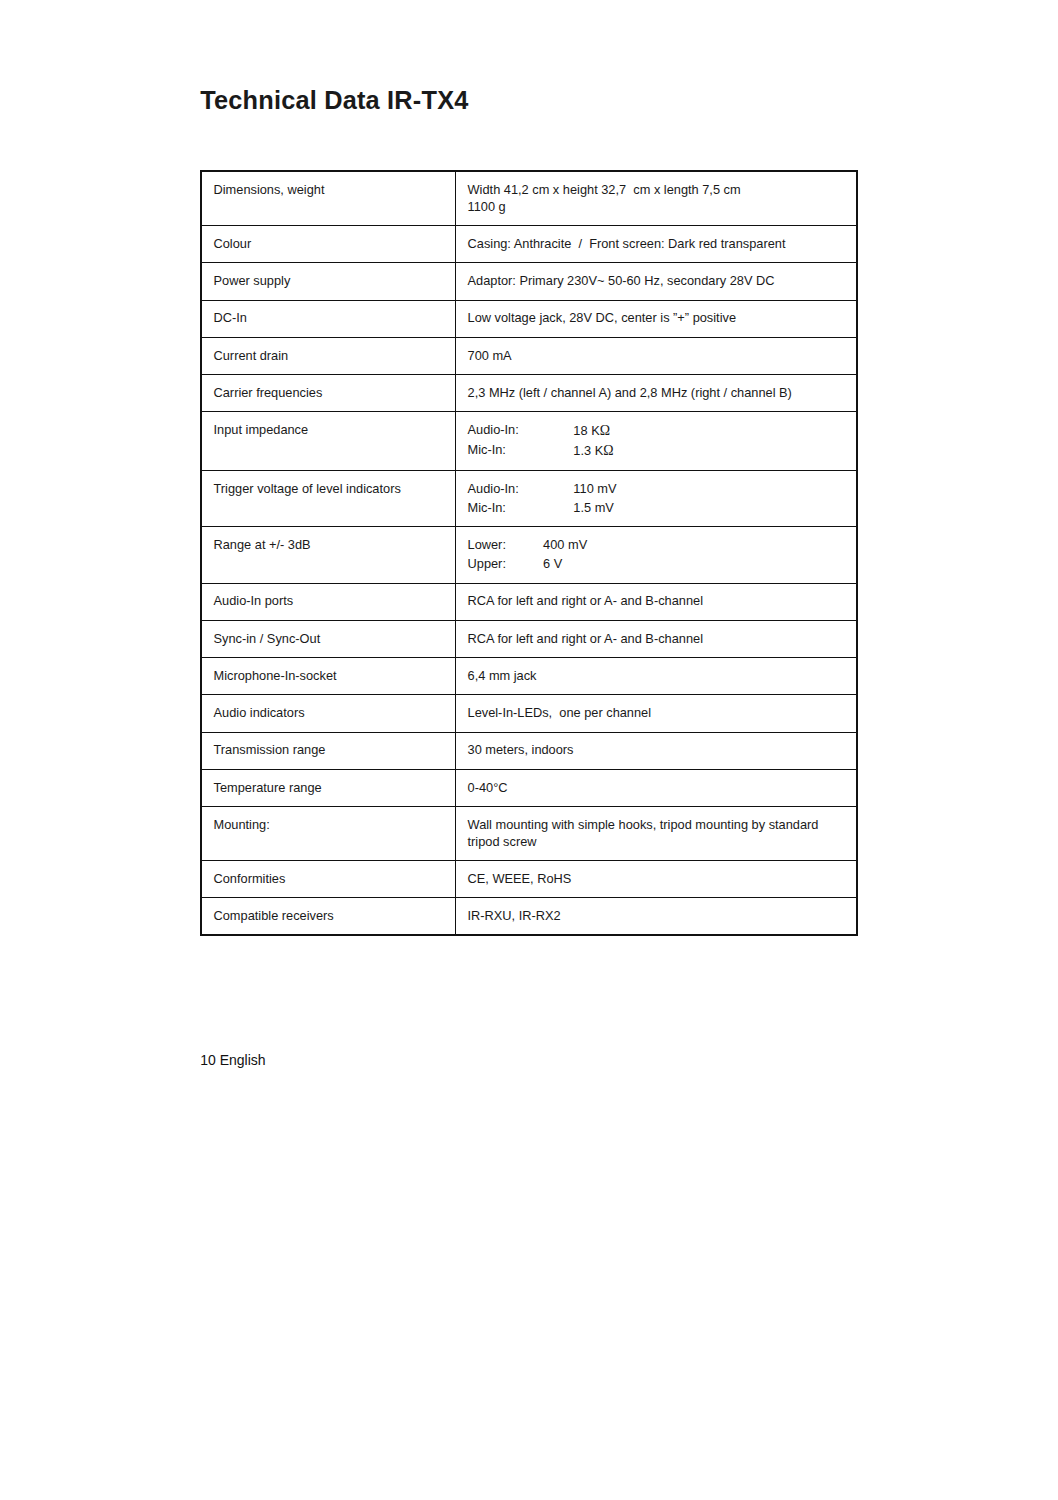Technical Data IR-TX4
| Dimensions, weight | Width 41,2 cm x height 32,7 cm x length 7,5 cm 1100 g |
| Colour | Casing: Anthracite / Front screen: Dark red transparent |
| Power supply | Adaptor: Primary 230V~ 50-60 Hz, secondary 28V DC |
| DC-In | Low voltage jack, 28V DC, center is ”+” positive |
| Current drain | 700 mA |
| Carrier frequencies | 2,3 MHz (left / channel A) and 2,8 MHz (right / channel B) |
| Input impedance | Audio-In: 18 K Ω Mic-In: 1.3 K Ω |
| Trigger voltage of level indicators | Audio-In: 110 mV Mic-In: 1.5 mV |
| Range at +/- 3dB | Lower: 400 mV Upper: 6 V |
| Audio-In ports | RCA for left and right or A- and B-channel |
| Sync-in / Sync-Out | RCA for left and right or A- and B-channel |
| Microphone-In-socket | 6,4 mm jack |
| Audio indicators | Level-In-LEDs, one per channel |
| Transmission range | 30 meters, indoors |
| Temperature range | 0-40°C |
| Mounting: | Wall mounting with simple hooks, tripod mounting by standard tripod screw |
| Conformities | CE, WEEE, RoHS |
| Compatible receivers | IR-RXU, IR-RX2 |
10 English